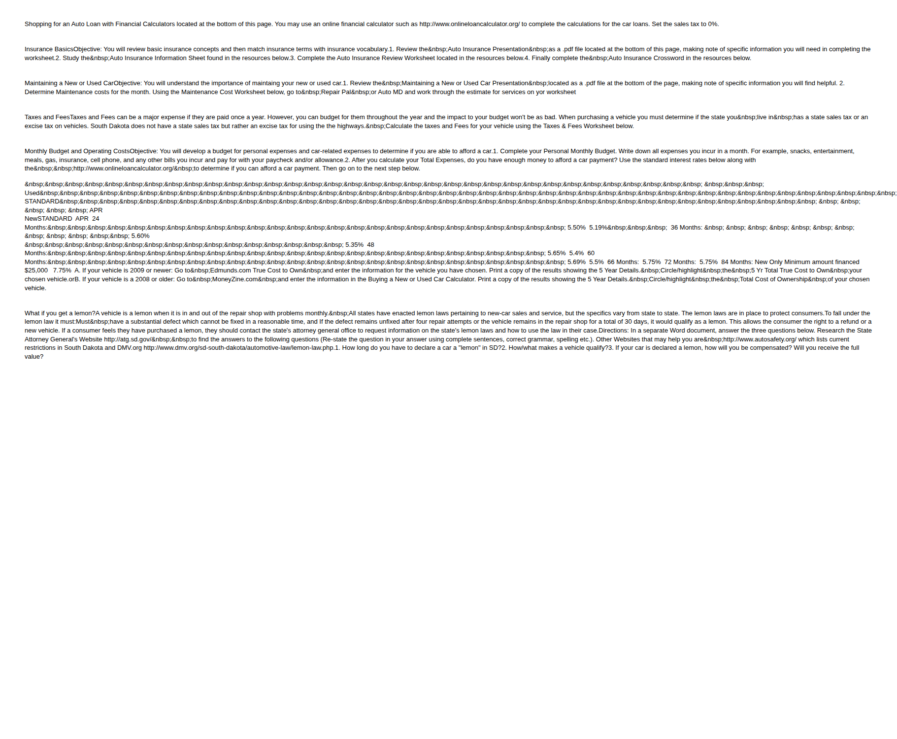Shopping for an Auto Loan with Financial Calculators located at the bottom of this page. You may use an online financial calculator such as http://www.onlineloancalculator.org/ to complete the calculations for the car loans. Set the sales tax to 0%.
Insurance BasicsObjective: You will review basic insurance concepts and then match insurance terms with insurance vocabulary.1. Review the&nbsp;Auto Insurance Presentation&nbsp;as a .pdf file located at the bottom of this page, making note of specific information you will need in completing the worksheet.2. Study the&nbsp;Auto Insurance Information Sheet found in the resources below.3. Complete the Auto Insurance Review Worksheet located in the resources below.4. Finally complete the&nbsp;Auto Insurance Crossword in the resources below.
Maintaining a New or Used CarObjective: You will understand the importance of maintaing your new or used car.1. Review the&nbsp;Maintaining a New or Used Car Presentation&nbsp;located as a .pdf file at the bottom of the page, making note of specific information you will find helpful. 2. Determine Maintenance costs for the month. Using the Maintenance Cost Worksheet below, go to&nbsp;Repair Pal&nbsp;or Auto MD and work through the estimate for services on yor worksheet
Taxes and FeesTaxes and Fees can be a major expense if they are paid once a year. However, you can budget for them throughout the year and the impact to your budget won't be as bad. When purchasing a vehicle you must determine if the state you&nbsp;live in&nbsp;has a state sales tax or an excise tax on vehicles. South Dakota does not have a state sales tax but rather an excise tax for using the the highways.&nbsp;Calculate the taxes and Fees for your vehicle using the Taxes & Fees Worksheet below.
Monthly Budget and Operating CostsObjective: You will develop a budget for personal expenses and car-related expenses to determine if you are able to afford a car.1. Complete your Personal Monthly Budget. Write down all expenses you incur in a month. For example, snacks, entertainment, meals, gas, insurance, cell phone, and any other bills you incur and pay for with your paycheck and/or allowance.2. After you calculate your Total Expenses, do you have enough money to afford a car payment? Use the standard interest rates below along with the&nbsp;&nbsp;http://www.onlineloancalculator.org/&nbsp;to determine if you can afford a car payment. Then go on to the next step below.
&nbsp;&nbsp;&nbsp;&nbsp;&nbsp;&nbsp;&nbsp;&nbsp;&nbsp;&nbsp;&nbsp;&nbsp;&nbsp;&nbsp;&nbsp;&nbsp;&nbsp;&nbsp;&nbsp;&nbsp;&nbsp;&nbsp;&nbsp;&nbsp;&nbsp;&nbsp;&nbsp;&nbsp;&nbsp;&nbsp;&nbsp;&nbsp;&nbsp;&nbsp; &nbsp;&nbsp;&nbsp;
Used&nbsp;&nbsp;&nbsp;&nbsp;&nbsp;&nbsp;&nbsp;&nbsp;&nbsp;&nbsp;&nbsp;&nbsp;&nbsp;&nbsp;&nbsp;&nbsp;&nbsp;&nbsp;&nbsp;&nbsp;&nbsp;&nbsp;&nbsp;&nbsp;&nbsp;&nbsp;&nbsp;&nbsp;&nbsp;&nbsp;&nbsp;&nbsp;&nbsp;&nbsp;&nbsp;&nbsp;&nbsp;&nbsp;&nbsp;&nbsp;&nbsp;&nbsp;&nbsp;
STANDARD&nbsp;&nbsp;&nbsp;&nbsp;&nbsp;&nbsp;&nbsp;&nbsp;&nbsp;&nbsp;&nbsp;&nbsp;&nbsp;&nbsp;&nbsp;&nbsp;&nbsp;&nbsp;&nbsp;&nbsp;&nbsp;&nbsp;&nbsp;&nbsp;&nbsp;&nbsp;&nbsp;&nbsp;&nbsp;&nbsp;&nbsp;&nbsp;&nbsp;&nbsp;&nbsp;&nbsp;&nbsp;&nbsp; &nbsp; &nbsp; &nbsp; &nbsp; &nbsp; APR
NewSTANDARD APR 24
Months:&nbsp;&nbsp;&nbsp;&nbsp;&nbsp;&nbsp;&nbsp;&nbsp;&nbsp;&nbsp;&nbsp;&nbsp;&nbsp;&nbsp;&nbsp;&nbsp;&nbsp;&nbsp;&nbsp;&nbsp;&nbsp;&nbsp;&nbsp;&nbsp;&nbsp;&nbsp; 5.50% 5.19%&nbsp;&nbsp;&nbsp; 36 Months: &nbsp; &nbsp; &nbsp; &nbsp; &nbsp; &nbsp; &nbsp; &nbsp; &nbsp; &nbsp; &nbsp;&nbsp; 5.60%
&nbsp;&nbsp;&nbsp;&nbsp;&nbsp;&nbsp;&nbsp;&nbsp;&nbsp;&nbsp;&nbsp;&nbsp;&nbsp;&nbsp;&nbsp;&nbsp; 5.35% 48 Months:&nbsp;&nbsp;&nbsp;&nbsp;&nbsp;&nbsp;&nbsp;&nbsp;&nbsp;&nbsp;&nbsp;&nbsp;&nbsp;&nbsp;&nbsp;&nbsp;&nbsp;&nbsp;&nbsp;&nbsp;&nbsp;&nbsp;&nbsp;&nbsp;&nbsp; 5.65% 5.4% 60
Months:&nbsp;&nbsp;&nbsp;&nbsp;&nbsp;&nbsp;&nbsp;&nbsp;&nbsp;&nbsp;&nbsp;&nbsp;&nbsp;&nbsp;&nbsp;&nbsp;&nbsp;&nbsp;&nbsp;&nbsp;&nbsp;&nbsp;&nbsp;&nbsp;&nbsp;&nbsp; 5.69% 5.5% 66 Months: 5.75% 72 Months: 5.75% 84 Months: New Only Minimum amount financed $25,000 7.75% A. If your vehicle is 2009 or newer: Go to&nbsp;Edmunds.com True Cost to Own&nbsp;and enter the information for the vehicle you have chosen. Print a copy of the results showing the 5 Year Details.&nbsp;Circle/highlight&nbsp;the&nbsp;5 Yr Total True Cost to Own&nbsp;your chosen vehicle.orB. If your vehicle is a 2008 or older: Go to&nbsp;MoneyZine.com&nbsp;and enter the information in the Buying a New or Used Car Calculator. Print a copy of the results showing the 5 Year Details.&nbsp;Circle/highlight&nbsp;the&nbsp;Total Cost of Ownership&nbsp;of your chosen vehicle.
What if you get a lemon?A vehicle is a lemon when it is in and out of the repair shop with problems monthly.&nbsp;All states have enacted lemon laws pertaining to new-car sales and service, but the specifics vary from state to state. The lemon laws are in place to protect consumers.To fall under the lemon law it must:Must&nbsp;have a substantial defect which cannot be fixed in a reasonable time, and If the defect remains unfixed after four repair attempts or the vehicle remains in the repair shop for a total of 30 days, it would qualify as a lemon. This allows the consumer the right to a refund or a new vehicle. If a consumer feels they have purchased a lemon, they should contact the state's attorney general office to request information on the state's lemon laws and how to use the law in their case.Directions: In a separate Word document, answer the three questions below. Research the State Attorney General's Website http://atg.sd.gov/&nbsp;&nbsp;to find the answers to the following questions (Re-state the question in your answer using complete sentences, correct grammar, spelling etc.). Other Websites that may help you are&nbsp;http://www.autosafety.org/ which lists current restrictions in South Dakota and DMV.org http://www.dmv.org/sd-south-dakota/automotive-law/lemon-law.php.1. How long do you have to declare a car a "lemon" in SD?2. How/what makes a vehicle qualify?3. If your car is declared a lemon, how will you be compensated? Will you receive the full value?